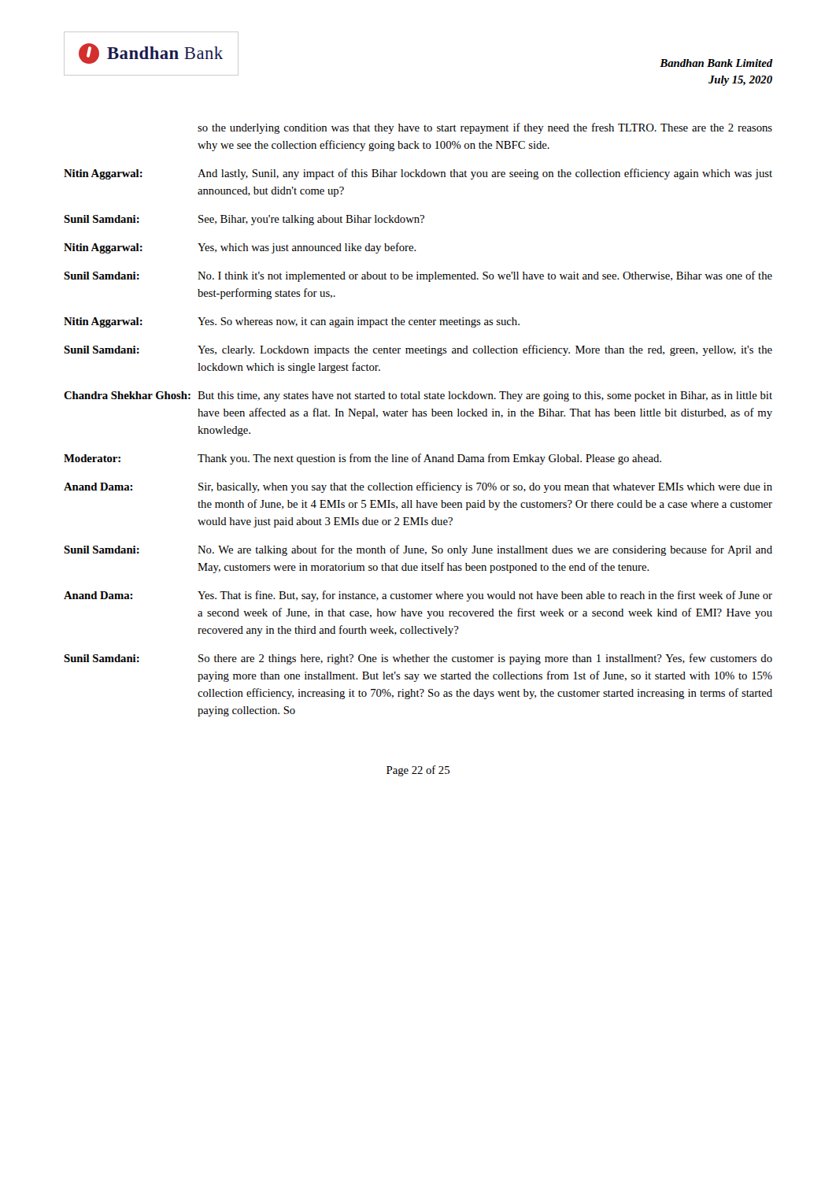Bandhan Bank
Bandhan Bank Limited
July 15, 2020
| | so the underlying condition was that they have to start repayment if they need the fresh TLTRO. These are the 2 reasons why we see the collection efficiency going back to 100% on the NBFC side. |
| Nitin Aggarwal: | And lastly, Sunil, any impact of this Bihar lockdown that you are seeing on the collection efficiency again which was just announced, but didn't come up? |
| Sunil Samdani: | See, Bihar, you're talking about Bihar lockdown? |
| Nitin Aggarwal: | Yes, which was just announced like day before. |
| Sunil Samdani: | No. I think it's not implemented or about to be implemented. So we'll have to wait and see. Otherwise, Bihar was one of the best-performing states for us,. |
| Nitin Aggarwal: | Yes. So whereas now, it can again impact the center meetings as such. |
| Sunil Samdani: | Yes, clearly. Lockdown impacts the center meetings and collection efficiency. More than the red, green, yellow, it's the lockdown which is single largest factor. |
| Chandra Shekhar Ghosh: | But this time, any states have not started to total state lockdown. They are going to this, some pocket in Bihar, as in little bit have been affected as a flat. In Nepal, water has been locked in, in the Bihar. That has been little bit disturbed, as of my knowledge. |
| Moderator: | Thank you. The next question is from the line of Anand Dama from Emkay Global. Please go ahead. |
| Anand Dama: | Sir, basically, when you say that the collection efficiency is 70% or so, do you mean that whatever EMIs which were due in the month of June, be it 4 EMIs or 5 EMIs, all have been paid by the customers? Or there could be a case where a customer would have just paid about 3 EMIs due or 2 EMIs due? |
| Sunil Samdani: | No. We are talking about for the month of June, So only June installment dues we are considering because for April and May, customers were in moratorium so that due itself has been postponed to the end of the tenure. |
| Anand Dama: | Yes. That is fine. But, say, for instance, a customer where you would not have been able to reach in the first week of June or a second week of June, in that case, how have you recovered the first week or a second week kind of EMI? Have you recovered any in the third and fourth week, collectively? |
| Sunil Samdani: | So there are 2 things here, right? One is whether the customer is paying more than 1 installment? Yes, few customers do paying more than one installment. But let's say we started the collections from 1st of June, so it started with 10% to 15% collection efficiency, increasing it to 70%, right? So as the days went by, the customer started increasing in terms of started paying collection. So |
Page 22 of 25